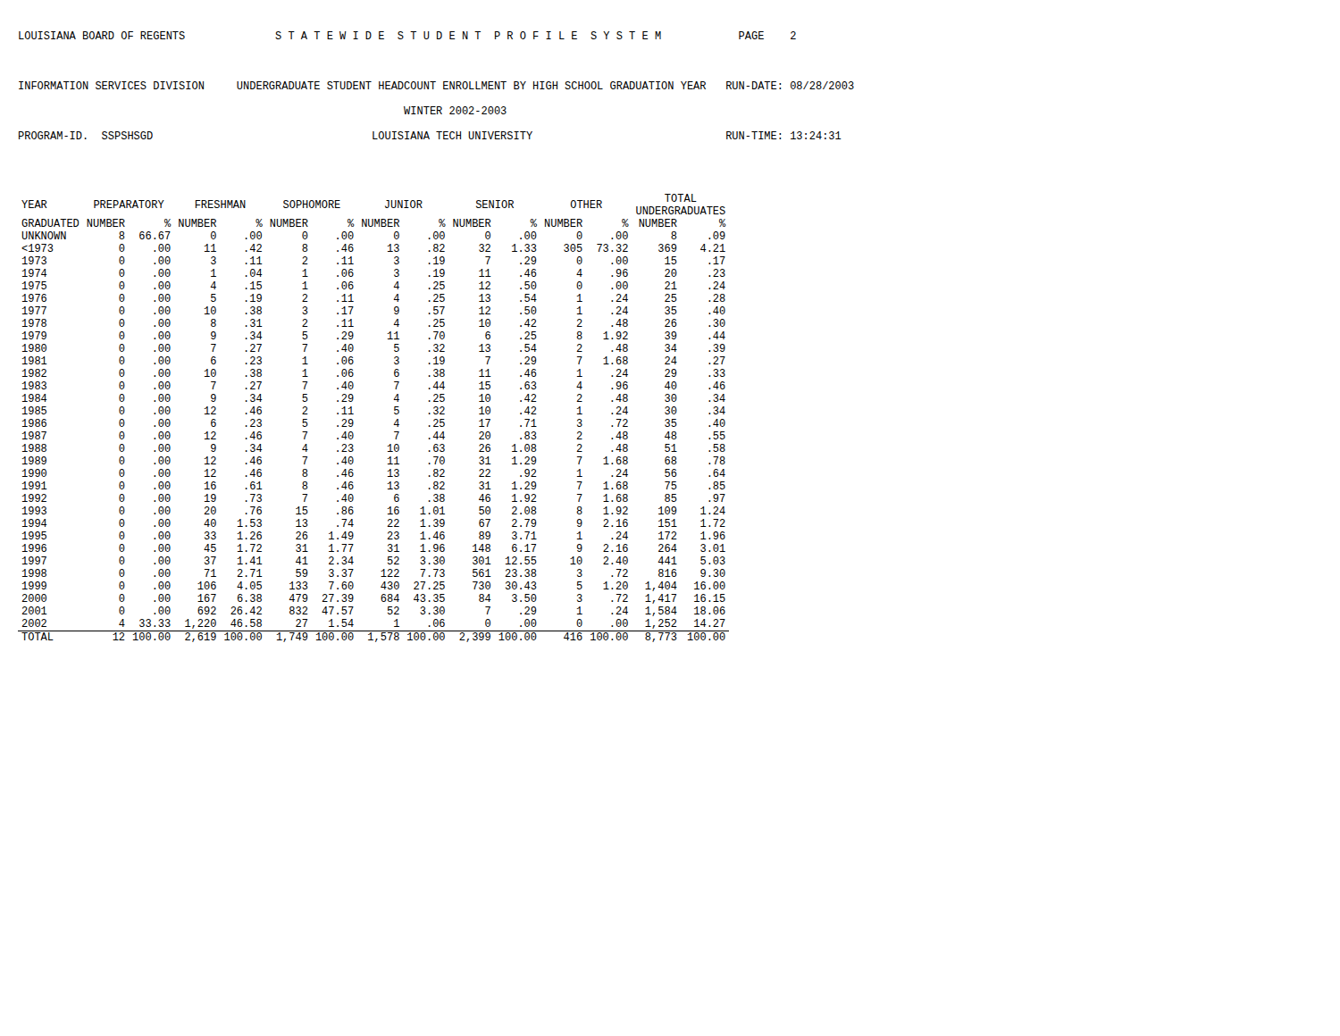LOUISIANA BOARD OF REGENTS S T A T E W I D E S T U D E N T P R O F I L E S Y S T E M PAGE 2
INFORMATION SERVICES DIVISION UNDERGRADUATE STUDENT HEADCOUNT ENROLLMENT BY HIGH SCHOOL GRADUATION YEAR RUN-DATE: 08/28/2003
WINTER 2002-2003
PROGRAM-ID. SSPSHSGD LOUISIANA TECH UNIVERSITY RUN-TIME: 13:24:31
| YEAR | PREPARATORY | FRESHMAN | SOPHOMORE | JUNIOR | SENIOR | OTHER | TOTAL UNDERGRADUATES |
| --- | --- | --- | --- | --- | --- | --- | --- |
| GRADUATED | NUMBER | % | NUMBER | % | NUMBER | % | NUMBER | % | NUMBER | % | NUMBER | % | NUMBER | % |
| UNKNOWN | 8 | 66.67 | 0 | .00 | 0 | .00 | 0 | .00 | 0 | .00 | 0 | .00 | 8 | .09 |
| <1973 | 0 | .00 | 11 | .42 | 8 | .46 | 13 | .82 | 32 | 1.33 | 305 | 73.32 | 369 | 4.21 |
| 1973 | 0 | .00 | 3 | .11 | 2 | .11 | 3 | .19 | 7 | .29 | 0 | .00 | 15 | .17 |
| 1974 | 0 | .00 | 1 | .04 | 1 | .06 | 3 | .19 | 11 | .46 | 4 | .96 | 20 | .23 |
| 1975 | 0 | .00 | 4 | .15 | 1 | .06 | 4 | .25 | 12 | .50 | 0 | .00 | 21 | .24 |
| 1976 | 0 | .00 | 5 | .19 | 2 | .11 | 4 | .25 | 13 | .54 | 1 | .24 | 25 | .28 |
| 1977 | 0 | .00 | 10 | .38 | 3 | .17 | 9 | .57 | 12 | .50 | 1 | .24 | 35 | .40 |
| 1978 | 0 | .00 | 8 | .31 | 2 | .11 | 4 | .25 | 10 | .42 | 2 | .48 | 26 | .30 |
| 1979 | 0 | .00 | 9 | .34 | 5 | .29 | 11 | .70 | 6 | .25 | 8 | 1.92 | 39 | .44 |
| 1980 | 0 | .00 | 7 | .27 | 7 | .40 | 5 | .32 | 13 | .54 | 2 | .48 | 34 | .39 |
| 1981 | 0 | .00 | 6 | .23 | 1 | .06 | 3 | .19 | 7 | .29 | 7 | 1.68 | 24 | .27 |
| 1982 | 0 | .00 | 10 | .38 | 1 | .06 | 6 | .38 | 11 | .46 | 1 | .24 | 29 | .33 |
| 1983 | 0 | .00 | 7 | .27 | 7 | .40 | 7 | .44 | 15 | .63 | 4 | .96 | 40 | .46 |
| 1984 | 0 | .00 | 9 | .34 | 5 | .29 | 4 | .25 | 10 | .42 | 2 | .48 | 30 | .34 |
| 1985 | 0 | .00 | 12 | .46 | 2 | .11 | 5 | .32 | 10 | .42 | 1 | .24 | 30 | .34 |
| 1986 | 0 | .00 | 6 | .23 | 5 | .29 | 4 | .25 | 17 | .71 | 3 | .72 | 35 | .40 |
| 1987 | 0 | .00 | 12 | .46 | 7 | .40 | 7 | .44 | 20 | .83 | 2 | .48 | 48 | .55 |
| 1988 | 0 | .00 | 9 | .34 | 4 | .23 | 10 | .63 | 26 | 1.08 | 2 | .48 | 51 | .58 |
| 1989 | 0 | .00 | 12 | .46 | 7 | .40 | 11 | .70 | 31 | 1.29 | 7 | 1.68 | 68 | .78 |
| 1990 | 0 | .00 | 12 | .46 | 8 | .46 | 13 | .82 | 22 | .92 | 1 | .24 | 56 | .64 |
| 1991 | 0 | .00 | 16 | .61 | 8 | .46 | 13 | .82 | 31 | 1.29 | 7 | 1.68 | 75 | .85 |
| 1992 | 0 | .00 | 19 | .73 | 7 | .40 | 6 | .38 | 46 | 1.92 | 7 | 1.68 | 85 | .97 |
| 1993 | 0 | .00 | 20 | .76 | 15 | .86 | 16 | 1.01 | 50 | 2.08 | 8 | 1.92 | 109 | 1.24 |
| 1994 | 0 | .00 | 40 | 1.53 | 13 | .74 | 22 | 1.39 | 67 | 2.79 | 9 | 2.16 | 151 | 1.72 |
| 1995 | 0 | .00 | 33 | 1.26 | 26 | 1.49 | 23 | 1.46 | 89 | 3.71 | 1 | .24 | 172 | 1.96 |
| 1996 | 0 | .00 | 45 | 1.72 | 31 | 1.77 | 31 | 1.96 | 148 | 6.17 | 9 | 2.16 | 264 | 3.01 |
| 1997 | 0 | .00 | 37 | 1.41 | 41 | 2.34 | 52 | 3.30 | 301 | 12.55 | 10 | 2.40 | 441 | 5.03 |
| 1998 | 0 | .00 | 71 | 2.71 | 59 | 3.37 | 122 | 7.73 | 561 | 23.38 | 3 | .72 | 816 | 9.30 |
| 1999 | 0 | .00 | 106 | 4.05 | 133 | 7.60 | 430 | 27.25 | 730 | 30.43 | 5 | 1.20 | 1,404 | 16.00 |
| 2000 | 0 | .00 | 167 | 6.38 | 479 | 27.39 | 684 | 43.35 | 84 | 3.50 | 3 | .72 | 1,417 | 16.15 |
| 2001 | 0 | .00 | 692 | 26.42 | 832 | 47.57 | 52 | 3.30 | 7 | .29 | 1 | .24 | 1,584 | 18.06 |
| 2002 | 4 | 33.33 | 1,220 | 46.58 | 27 | 1.54 | 1 | .06 | 0 | .00 | 0 | .00 | 1,252 | 14.27 |
| TOTAL | 12 | 100.00 | 2,619 | 100.00 | 1,749 | 100.00 | 1,578 | 100.00 | 2,399 | 100.00 | 416 | 100.00 | 8,773 | 100.00 |